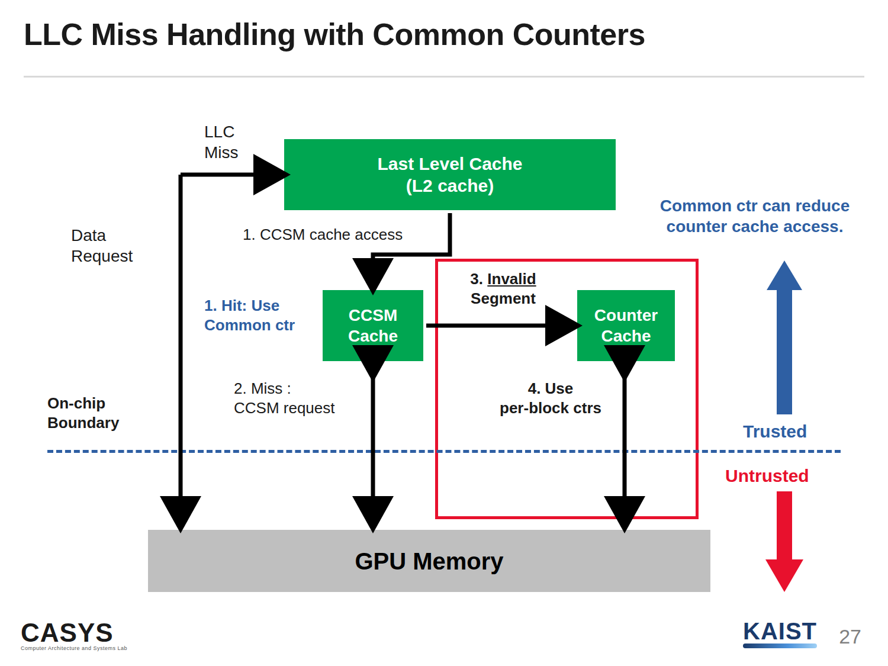LLC Miss Handling with Common Counters
Last Level Cache
(L2 cache)
CCSM
Cache
Counter
Cache
GPU Memory
LLC
Miss
Data
Request
1. CCSM cache access
1. Hit: Use
Common ctr
3. Invalid
Segment
2. Miss :
CCSM request
4. Use
per-block ctrs
On-chip
Boundary
Common ctr can reduce
counter cache access.
Trusted
Untrusted
CASYS
Computer Architecture and Systems Lab
KAIST
27